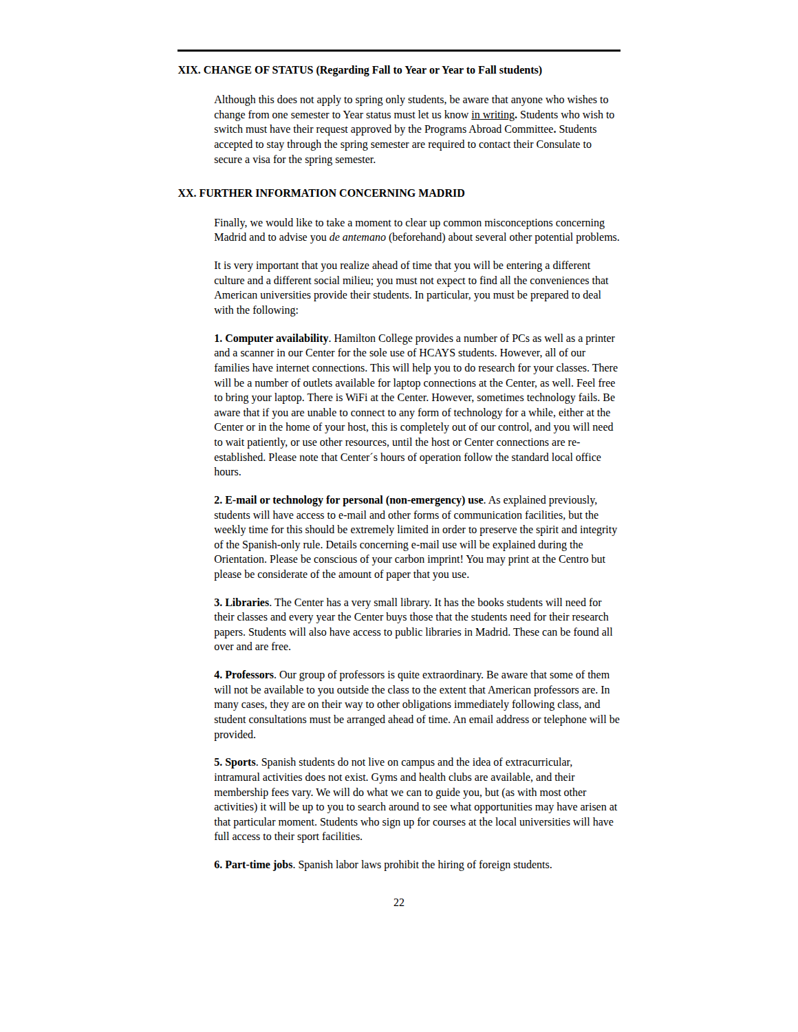XIX. CHANGE OF STATUS (Regarding Fall to Year or Year to Fall students)
Although this does not apply to spring only students, be aware that anyone who wishes to change from one semester to Year status must let us know in writing. Students who wish to switch must have their request approved by the Programs Abroad Committee. Students accepted to stay through the spring semester are required to contact their Consulate to secure a visa for the spring semester.
XX. FURTHER INFORMATION CONCERNING MADRID
Finally, we would like to take a moment to clear up common misconceptions concerning Madrid and to advise you de antemano (beforehand) about several other potential problems.
It is very important that you realize ahead of time that you will be entering a different culture and a different social milieu; you must not expect to find all the conveniences that American universities provide their students. In particular, you must be prepared to deal with the following:
1. Computer availability. Hamilton College provides a number of PCs as well as a printer and a scanner in our Center for the sole use of HCAYS students. However, all of our families have internet connections. This will help you to do research for your classes. There will be a number of outlets available for laptop connections at the Center, as well. Feel free to bring your laptop. There is WiFi at the Center. However, sometimes technology fails. Be aware that if you are unable to connect to any form of technology for a while, either at the Center or in the home of your host, this is completely out of our control, and you will need to wait patiently, or use other resources, until the host or Center connections are re-established. Please note that Center´s hours of operation follow the standard local office hours.
2. E-mail or technology for personal (non-emergency) use. As explained previously, students will have access to e-mail and other forms of communication facilities, but the weekly time for this should be extremely limited in order to preserve the spirit and integrity of the Spanish-only rule. Details concerning e-mail use will be explained during the Orientation. Please be conscious of your carbon imprint! You may print at the Centro but please be considerate of the amount of paper that you use.
3. Libraries. The Center has a very small library. It has the books students will need for their classes and every year the Center buys those that the students need for their research papers. Students will also have access to public libraries in Madrid. These can be found all over and are free.
4. Professors. Our group of professors is quite extraordinary. Be aware that some of them will not be available to you outside the class to the extent that American professors are. In many cases, they are on their way to other obligations immediately following class, and student consultations must be arranged ahead of time. An email address or telephone will be provided.
5. Sports. Spanish students do not live on campus and the idea of extracurricular, intramural activities does not exist. Gyms and health clubs are available, and their membership fees vary. We will do what we can to guide you, but (as with most other activities) it will be up to you to search around to see what opportunities may have arisen at that particular moment. Students who sign up for courses at the local universities will have full access to their sport facilities.
6. Part-time jobs. Spanish labor laws prohibit the hiring of foreign students.
22